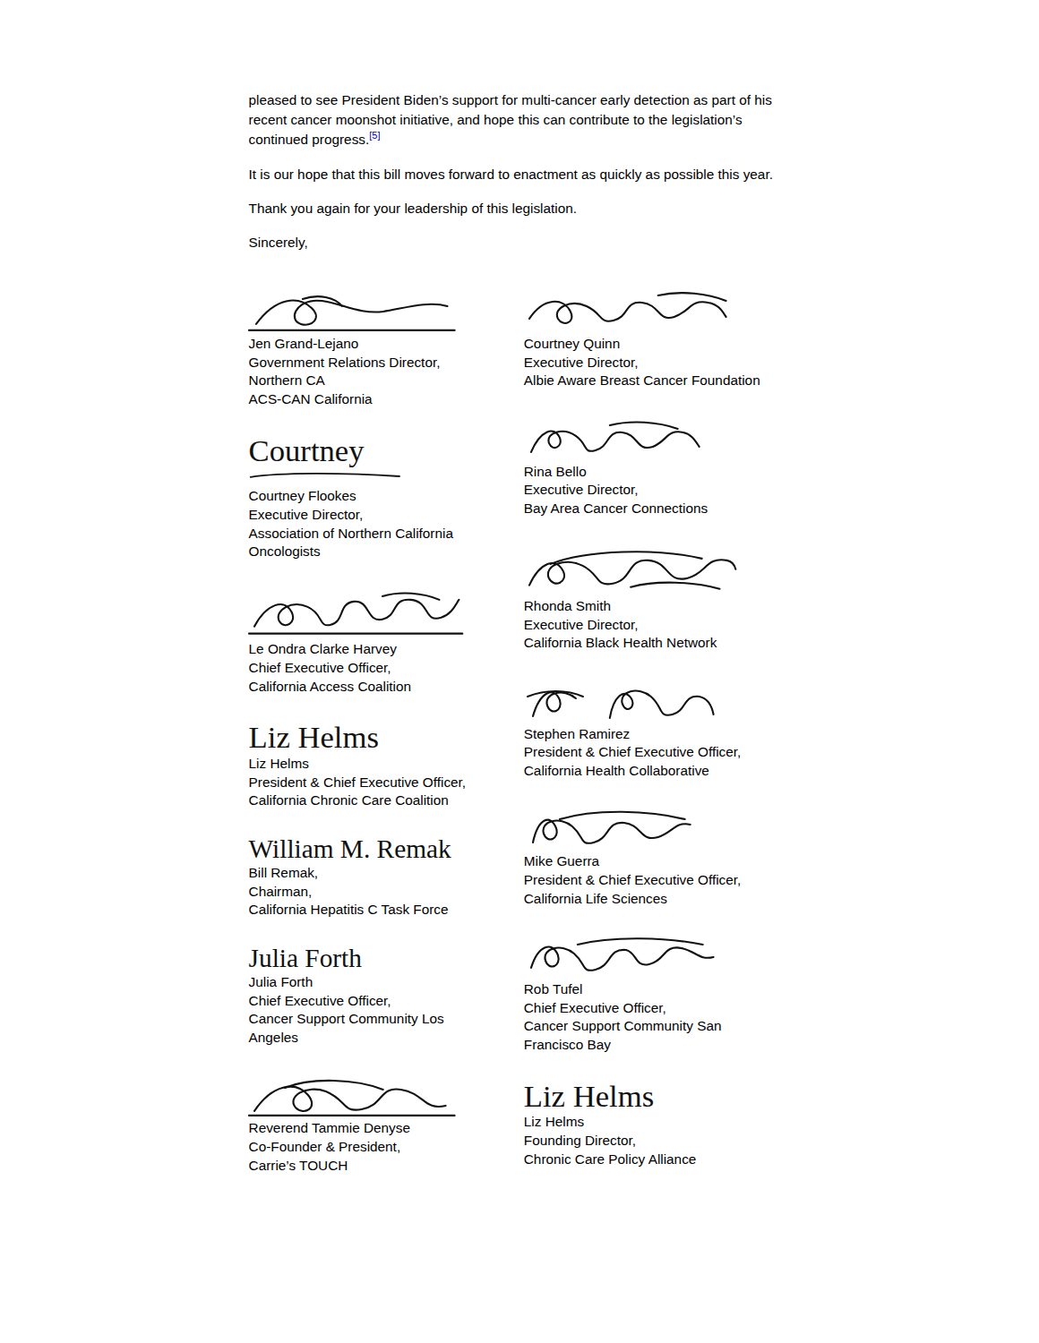pleased to see President Biden’s support for multi-cancer early detection as part of his recent cancer moonshot initiative, and hope this can contribute to the legislation’s continued progress.[5]
It is our hope that this bill moves forward to enactment as quickly as possible this year.
Thank you again for your leadership of this legislation.
Sincerely,
| Jen Grand-Lejano Government Relations Director, Northern CA ACS-CAN California Courtney Courtney Flookes Executive Director, Association of Northern California Oncologists Le Ondra Clarke Harvey Chief Executive Officer, California Access Coalition Liz Helms Liz Helms President & Chief Executive Officer, California Chronic Care Coalition William M. Remak Bill Remak, Chairman, California Hepatitis C Task Force Julia Forth Julia Forth Chief Executive Officer, Cancer Support Community Los Angeles Reverend Tammie Denyse Co-Founder & President, Carrie’s TOUCH | Courtney Quinn Executive Director, Albie Aware Breast Cancer Foundation Rina Bello Executive Director, Bay Area Cancer Connections Rhonda Smith Executive Director, California Black Health Network Stephen Ramirez President & Chief Executive Officer, California Health Collaborative Mike Guerra President & Chief Executive Officer, California Life Sciences Rob Tufel Chief Executive Officer, Cancer Support Community San Francisco Bay Liz Helms Liz Helms Founding Director, Chronic Care Policy Alliance |